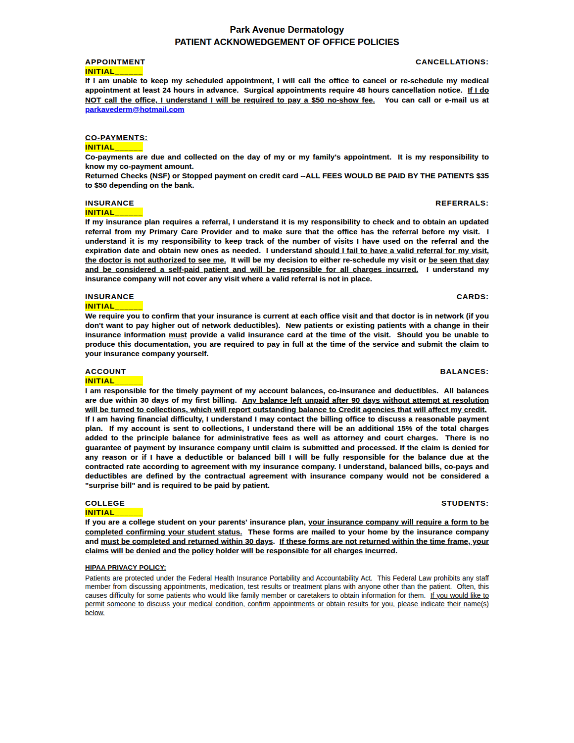Park Avenue Dermatology
PATIENT ACKNOWEDGEMENT OF OFFICE POLICIES
APPOINTMENT CANCELLATIONS:
INITIAL______
If I am unable to keep my scheduled appointment, I will call the office to cancel or re-schedule my medical appointment at least 24 hours in advance. Surgical appointments require 48 hours cancellation notice. If I do NOT call the office, I understand I will be required to pay a $50 no-show fee. You can call or e-mail us at parkavederm@hotmail.com
CO-PAYMENTS:
INITIAL______
Co-payments are due and collected on the day of my or my family's appointment. It is my responsibility to know my co-payment amount.
Returned Checks (NSF) or Stopped payment on credit card --ALL FEES WOULD BE PAID BY THE PATIENTS $35 to $50 depending on the bank.
INSURANCE REFERRALS:
INITIAL______
If my insurance plan requires a referral, I understand it is my responsibility to check and to obtain an updated referral from my Primary Care Provider and to make sure that the office has the referral before my visit. I understand it is my responsibility to keep track of the number of visits I have used on the referral and the expiration date and obtain new ones as needed. I understand should I fail to have a valid referral for my visit, the doctor is not authorized to see me. It will be my decision to either re-schedule my visit or be seen that day and be considered a self-paid patient and will be responsible for all charges incurred. I understand my insurance company will not cover any visit where a valid referral is not in place.
INSURANCE CARDS:
INITIAL______
We require you to confirm that your insurance is current at each office visit and that doctor is in network (if you don't want to pay higher out of network deductibles). New patients or existing patients with a change in their insurance information must provide a valid insurance card at the time of the visit. Should you be unable to produce this documentation, you are required to pay in full at the time of the service and submit the claim to your insurance company yourself.
ACCOUNT BALANCES:
INITIAL______
I am responsible for the timely payment of my account balances, co-insurance and deductibles. All balances are due within 30 days of my first billing. Any balance left unpaid after 90 days without attempt at resolution will be turned to collections, which will report outstanding balance to Credit agencies that will affect my credit. If I am having financial difficulty, I understand I may contact the billing office to discuss a reasonable payment plan. If my account is sent to collections, I understand there will be an additional 15% of the total charges added to the principle balance for administrative fees as well as attorney and court charges. There is no guarantee of payment by insurance company until claim is submitted and processed. If the claim is denied for any reason or if I have a deductible or balanced bill I will be fully responsible for the balance due at the contracted rate according to agreement with my insurance company. I understand, balanced bills, co-pays and deductibles are defined by the contractual agreement with insurance company would not be considered a "surprise bill" and is required to be paid by patient.
COLLEGE STUDENTS:
INITIAL______
If you are a college student on your parents' insurance plan, your insurance company will require a form to be completed confirming your student status. These forms are mailed to your home by the insurance company and must be completed and returned within 30 days. If these forms are not returned within the time frame, your claims will be denied and the policy holder will be responsible for all charges incurred.
HIPAA PRIVACY POLICY:
Patients are protected under the Federal Health Insurance Portability and Accountability Act. This Federal Law prohibits any staff member from discussing appointments, medication, test results or treatment plans with anyone other than the patient. Often, this causes difficulty for some patients who would like family member or caretakers to obtain information for them. If you would like to permit someone to discuss your medical condition, confirm appointments or obtain results for you, please indicate their name(s) below.